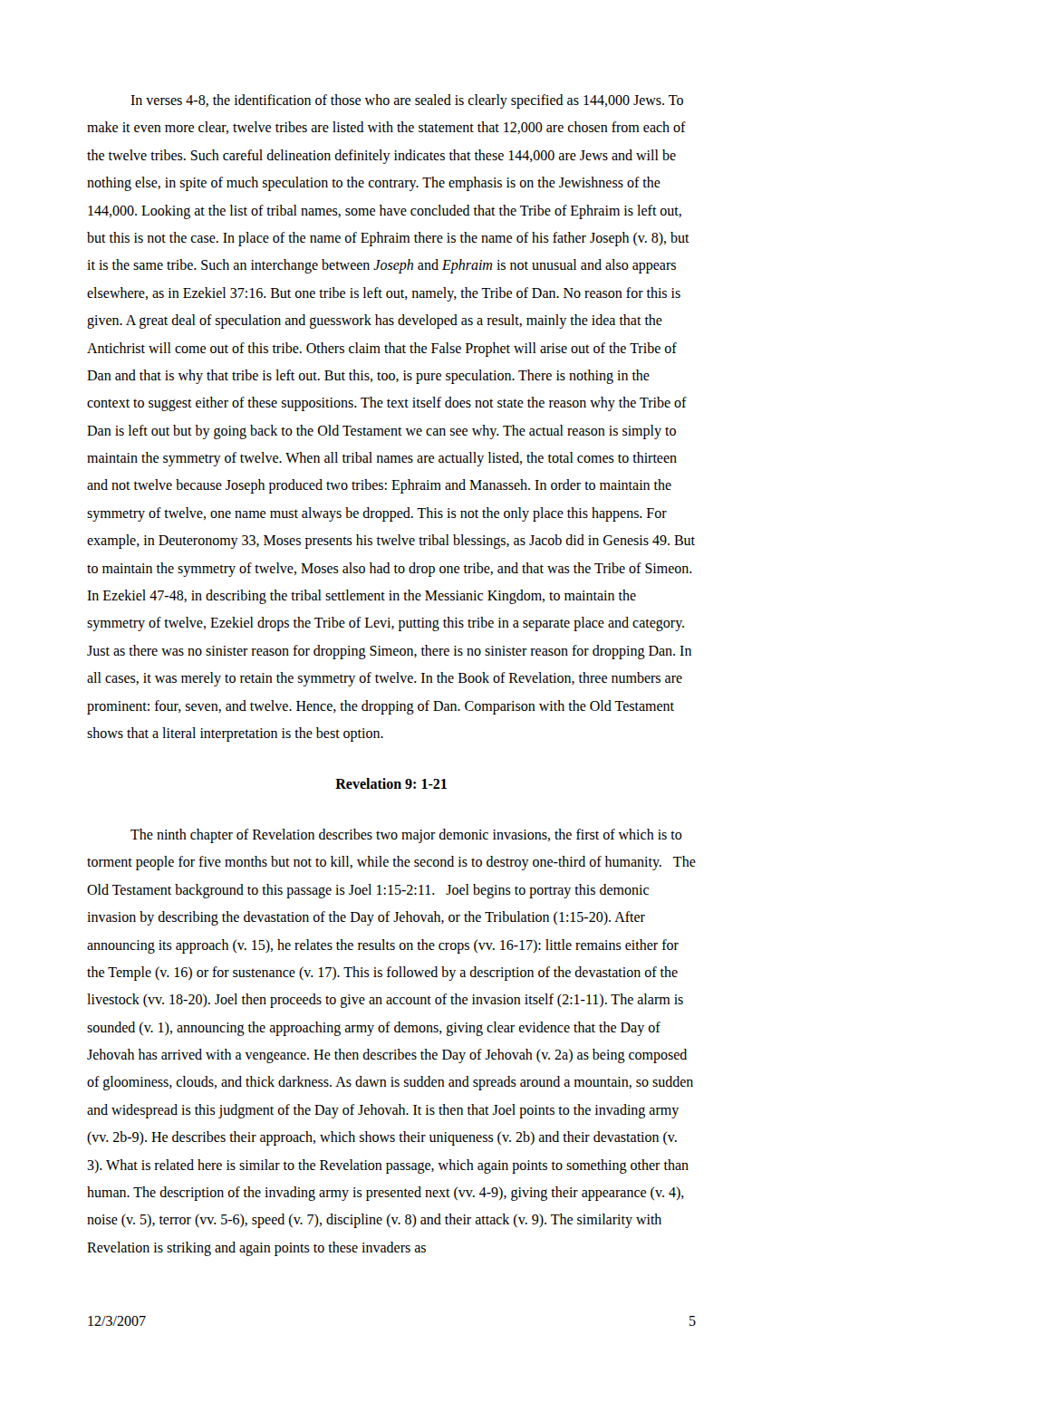In verses 4-8, the identification of those who are sealed is clearly specified as 144,000 Jews. To make it even more clear, twelve tribes are listed with the statement that 12,000 are chosen from each of the twelve tribes. Such careful delineation definitely indicates that these 144,000 are Jews and will be nothing else, in spite of much speculation to the contrary. The emphasis is on the Jewishness of the 144,000. Looking at the list of tribal names, some have concluded that the Tribe of Ephraim is left out, but this is not the case. In place of the name of Ephraim there is the name of his father Joseph (v. 8), but it is the same tribe. Such an interchange between Joseph and Ephraim is not unusual and also appears elsewhere, as in Ezekiel 37:16. But one tribe is left out, namely, the Tribe of Dan. No reason for this is given. A great deal of speculation and guesswork has developed as a result, mainly the idea that the Antichrist will come out of this tribe. Others claim that the False Prophet will arise out of the Tribe of Dan and that is why that tribe is left out. But this, too, is pure speculation. There is nothing in the context to suggest either of these suppositions. The text itself does not state the reason why the Tribe of Dan is left out but by going back to the Old Testament we can see why. The actual reason is simply to maintain the symmetry of twelve. When all tribal names are actually listed, the total comes to thirteen and not twelve because Joseph produced two tribes: Ephraim and Manasseh. In order to maintain the symmetry of twelve, one name must always be dropped. This is not the only place this happens. For example, in Deuteronomy 33, Moses presents his twelve tribal blessings, as Jacob did in Genesis 49. But to maintain the symmetry of twelve, Moses also had to drop one tribe, and that was the Tribe of Simeon. In Ezekiel 47-48, in describing the tribal settlement in the Messianic Kingdom, to maintain the symmetry of twelve, Ezekiel drops the Tribe of Levi, putting this tribe in a separate place and category. Just as there was no sinister reason for dropping Simeon, there is no sinister reason for dropping Dan. In all cases, it was merely to retain the symmetry of twelve. In the Book of Revelation, three numbers are prominent: four, seven, and twelve. Hence, the dropping of Dan. Comparison with the Old Testament shows that a literal interpretation is the best option.
Revelation 9: 1-21
The ninth chapter of Revelation describes two major demonic invasions, the first of which is to torment people for five months but not to kill, while the second is to destroy one-third of humanity. The Old Testament background to this passage is Joel 1:15-2:11. Joel begins to portray this demonic invasion by describing the devastation of the Day of Jehovah, or the Tribulation (1:15-20). After announcing its approach (v. 15), he relates the results on the crops (vv. 16-17): little remains either for the Temple (v. 16) or for sustenance (v. 17). This is followed by a description of the devastation of the livestock (vv. 18-20). Joel then proceeds to give an account of the invasion itself (2:1-11). The alarm is sounded (v. 1), announcing the approaching army of demons, giving clear evidence that the Day of Jehovah has arrived with a vengeance. He then describes the Day of Jehovah (v. 2a) as being composed of gloominess, clouds, and thick darkness. As dawn is sudden and spreads around a mountain, so sudden and widespread is this judgment of the Day of Jehovah. It is then that Joel points to the invading army (vv. 2b-9). He describes their approach, which shows their uniqueness (v. 2b) and their devastation (v. 3). What is related here is similar to the Revelation passage, which again points to something other than human. The description of the invading army is presented next (vv. 4-9), giving their appearance (v. 4), noise (v. 5), terror (vv. 5-6), speed (v. 7), discipline (v. 8) and their attack (v. 9). The similarity with Revelation is striking and again points to these invaders as
12/3/2007 5